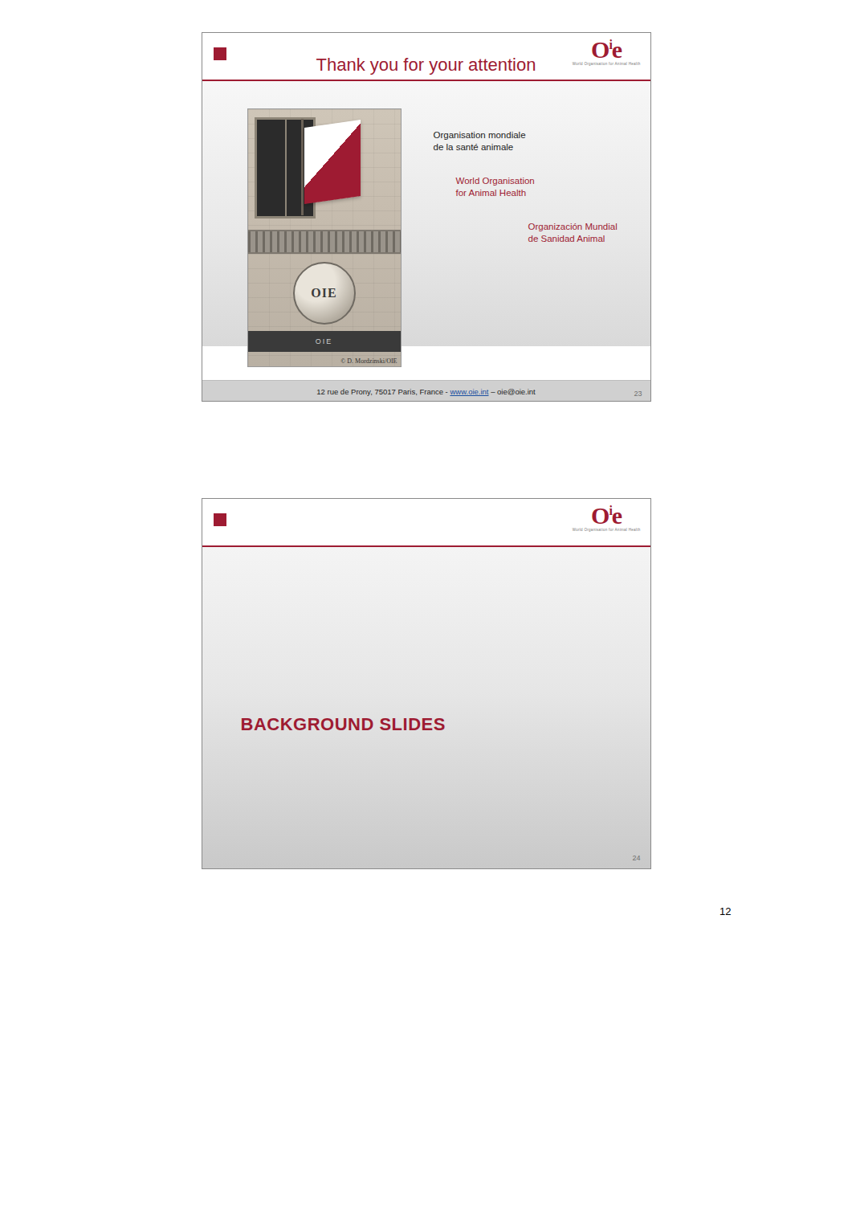Thank you for your attention
Oie
World Organisation for Animal Health
OIE OIE
© D. Mordzinski/OIE
Organisation mondiale
de la santé animale
World Organisation
for Animal Health
Organización Mundial
de Sanidad Animal
12 rue de Prony, 75017 Paris, France - www.oie.int – oie@oie.int 23
Oie
World Organisation for Animal Health
BACKGROUND SLIDES
24
12